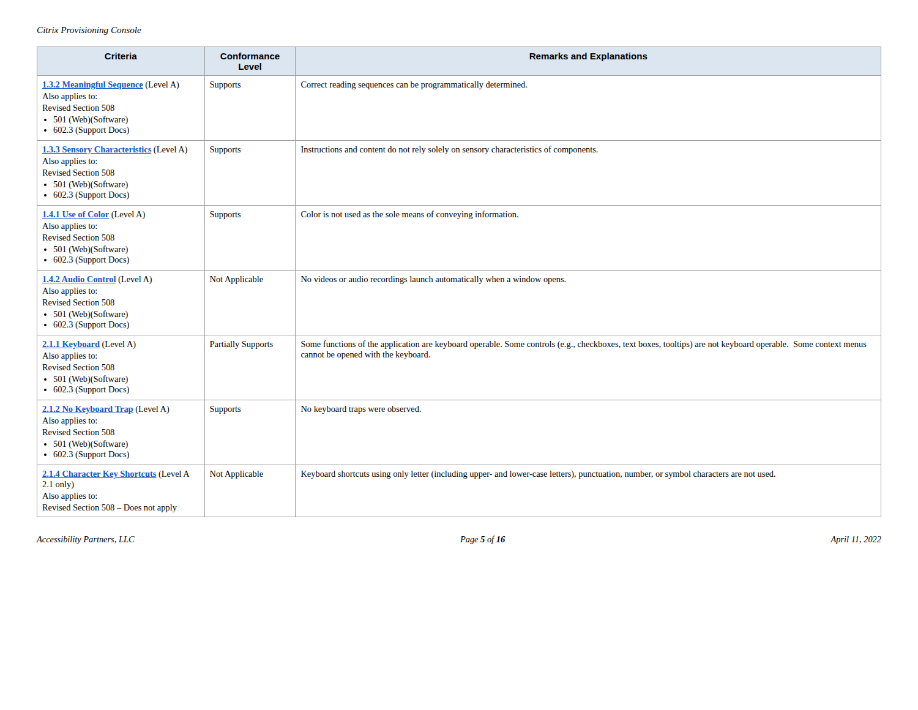Citrix Provisioning Console
| Criteria | Conformance Level | Remarks and Explanations |
| --- | --- | --- |
| 1.3.2 Meaningful Sequence (Level A) Also applies to: Revised Section 508 501 (Web)(Software) 602.3 (Support Docs) | Supports | Correct reading sequences can be programmatically determined. |
| 1.3.3 Sensory Characteristics (Level A) Also applies to: Revised Section 508 501 (Web)(Software) 602.3 (Support Docs) | Supports | Instructions and content do not rely solely on sensory characteristics of components. |
| 1.4.1 Use of Color (Level A) Also applies to: Revised Section 508 501 (Web)(Software) 602.3 (Support Docs) | Supports | Color is not used as the sole means of conveying information. |
| 1.4.2 Audio Control (Level A) Also applies to: Revised Section 508 501 (Web)(Software) 602.3 (Support Docs) | Not Applicable | No videos or audio recordings launch automatically when a window opens. |
| 2.1.1 Keyboard (Level A) Also applies to: Revised Section 508 501 (Web)(Software) 602.3 (Support Docs) | Partially Supports | Some functions of the application are keyboard operable. Some controls (e.g., checkboxes, text boxes, tooltips) are not keyboard operable. Some context menus cannot be opened with the keyboard. |
| 2.1.2 No Keyboard Trap (Level A) Also applies to: Revised Section 508 501 (Web)(Software) 602.3 (Support Docs) | Supports | No keyboard traps were observed. |
| 2.1.4 Character Key Shortcuts (Level A 2.1 only) Also applies to: Revised Section 508 – Does not apply | Not Applicable | Keyboard shortcuts using only letter (including upper- and lower-case letters), punctuation, number, or symbol characters are not used. |
Accessibility Partners, LLC Page 5 of 16 April 11, 2022